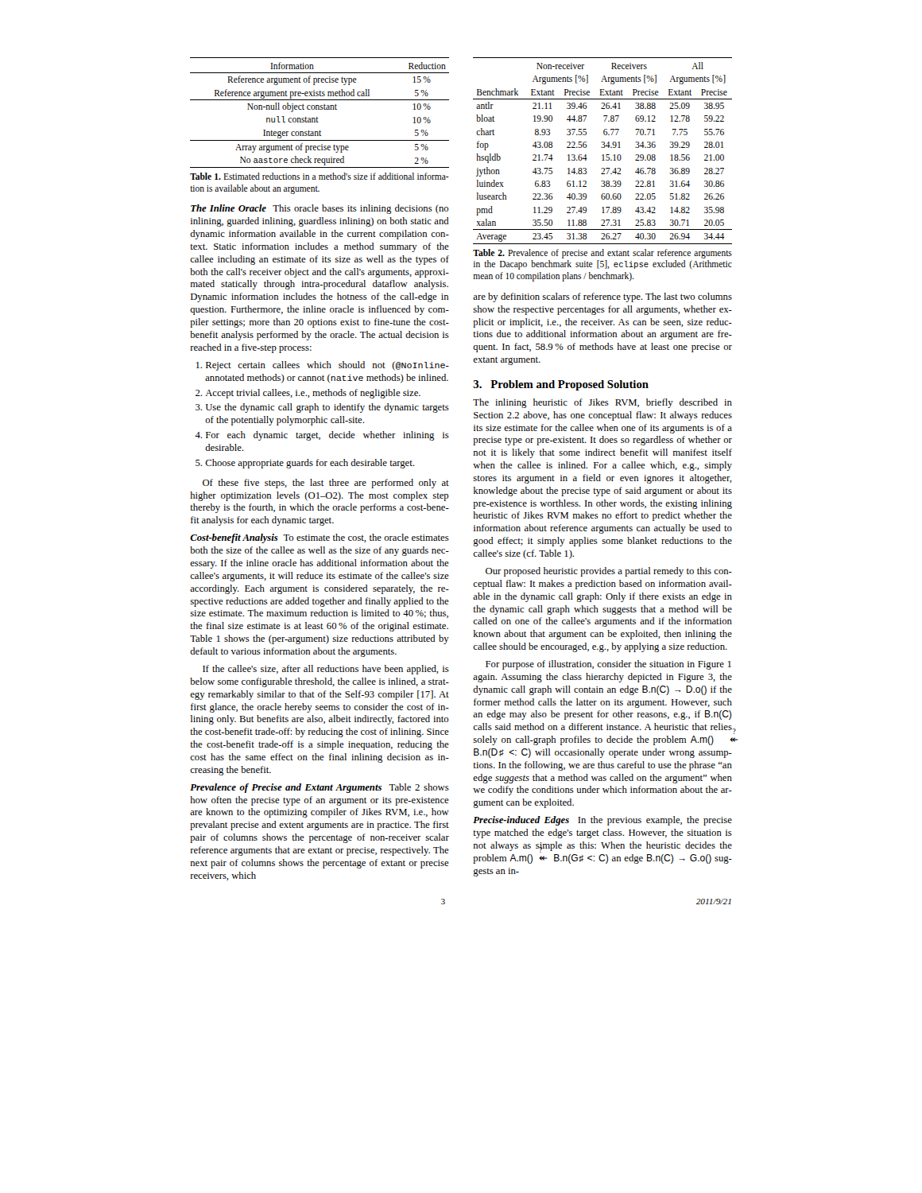| Information | Reduction |
| Reference argument of precise type | 15 % |
| Reference argument pre-exists method call | 5 % |
| Non-null object constant | 10 % |
| null constant | 10 % |
| Integer constant | 5 % |
| Array argument of precise type | 5 % |
| No aastore check required | 2 % |
Table 1. Estimated reductions in a method's size if additional information is available about an argument.
The Inline Oracle This oracle bases its inlining decisions (no inlining, guarded inlining, guardless inlining) on both static and dynamic information available in the current compilation context. Static information includes a method summary of the callee including an estimate of its size as well as the types of both the call's receiver object and the call's arguments, approximated statically through intra-procedural dataflow analysis. Dynamic information includes the hotness of the call-edge in question. Furthermore, the inline oracle is influenced by compiler settings; more than 20 options exist to fine-tune the cost-benefit analysis performed by the oracle. The actual decision is reached in a five-step process:
Reject certain callees which should not (@NoInline-annotated methods) or cannot (native methods) be inlined.
Accept trivial callees, i.e., methods of negligible size.
Use the dynamic call graph to identify the dynamic targets of the potentially polymorphic call-site.
For each dynamic target, decide whether inlining is desirable.
Choose appropriate guards for each desirable target.
Of these five steps, the last three are performed only at higher optimization levels (O1–O2). The most complex step thereby is the fourth, in which the oracle performs a cost-benefit analysis for each dynamic target.
Cost-benefit Analysis To estimate the cost, the oracle estimates both the size of the callee as well as the size of any guards necessary. If the inline oracle has additional information about the callee's arguments, it will reduce its estimate of the callee's size accordingly. Each argument is considered separately, the respective reductions are added together and finally applied to the size estimate. The maximum reduction is limited to 40 %; thus, the final size estimate is at least 60 % of the original estimate. Table 1 shows the (per-argument) size reductions attributed by default to various information about the arguments.
If the callee's size, after all reductions have been applied, is below some configurable threshold, the callee is inlined, a strategy remarkably similar to that of the Self-93 compiler [17]. At first glance, the oracle hereby seems to consider the cost of inlining only. But benefits are also, albeit indirectly, factored into the cost-benefit trade-off: by reducing the cost of inlining. Since the cost-benefit trade-off is a simple inequation, reducing the cost has the same effect on the final inlining decision as increasing the benefit.
Prevalence of Precise and Extant Arguments Table 2 shows how often the precise type of an argument or its pre-existence are known to the optimizing compiler of Jikes RVM, i.e., how prevalant precise and extent arguments are in practice. The first pair of columns shows the percentage of non-receiver scalar reference arguments that are extant or precise, respectively. The next pair of columns shows the percentage of extant or precise receivers, which
| | Non-receiver | Receivers | All |
| | Arguments [%] | Arguments [%] | Arguments [%] |
| Benchmark | Extant | Precise | Extant | Precise | Extant | Precise |
| antlr | 21.11 | 39.46 | 26.41 | 38.88 | 25.09 | 38.95 |
| bloat | 19.90 | 44.87 | 7.87 | 69.12 | 12.78 | 59.22 |
| chart | 8.93 | 37.55 | 6.77 | 70.71 | 7.75 | 55.76 |
| fop | 43.08 | 22.56 | 34.91 | 34.36 | 39.29 | 28.01 |
| hsqldb | 21.74 | 13.64 | 15.10 | 29.08 | 18.56 | 21.00 |
| jython | 43.75 | 14.83 | 27.42 | 46.78 | 36.89 | 28.27 |
| luindex | 6.83 | 61.12 | 38.39 | 22.81 | 31.64 | 30.86 |
| lusearch | 22.36 | 40.39 | 60.60 | 22.05 | 51.82 | 26.26 |
| pmd | 11.29 | 27.49 | 17.89 | 43.42 | 14.82 | 35.98 |
| xalan | 35.50 | 11.88 | 27.31 | 25.83 | 30.71 | 20.05 |
| Average | 23.45 | 31.38 | 26.27 | 40.30 | 26.94 | 34.44 |
Table 2. Prevalence of precise and extant scalar reference arguments in the Dacapo benchmark suite [5], eclipse excluded (Arithmetic mean of 10 compilation plans / benchmark).
are by definition scalars of reference type. The last two columns show the respective percentages for all arguments, whether explicit or implicit, i.e., the receiver. As can be seen, size reductions due to additional information about an argument are frequent. In fact, 58.9 % of methods have at least one precise or extant argument.
3. Problem and Proposed Solution
The inlining heuristic of Jikes RVM, briefly described in Section 2.2 above, has one conceptual flaw: It always reduces its size estimate for the callee when one of its arguments is of a precise type or pre-existent. It does so regardless of whether or not it is likely that some indirect benefit will manifest itself when the callee is inlined. For a callee which, e.g., simply stores its argument in a field or even ignores it altogether, knowledge about the precise type of said argument or about its pre-existence is worthless. In other words, the existing inlining heuristic of Jikes RVM makes no effort to predict whether the information about reference arguments can actually be used to good effect; it simply applies some blanket reductions to the callee's size (cf. Table 1).
Our proposed heuristic provides a partial remedy to this conceptual flaw: It makes a prediction based on information available in the dynamic call graph: Only if there exists an edge in the dynamic call graph which suggests that a method will be called on one of the callee's arguments and if the information known about that argument can be exploited, then inlining the callee should be encouraged, e.g., by applying a size reduction.
For purpose of illustration, consider the situation in Figure 1 again. Assuming the class hierarchy depicted in Figure 3, the dynamic call graph will contain an edge B.n(C) → D.o() if the former method calls the latter on its argument. However, such an edge may also be present for other reasons, e.g., if B.n(C) calls said method on a different instance. A heuristic that relies solely on call-graph profiles to decide the problem A.m() ?↞ B.n(D♯ <: C) will occasionally operate under wrong assumptions. In the following, we are thus careful to use the phrase “an edge suggests that a method was called on the argument” when we codify the conditions under which information about the argument can be exploited.
Precise-induced Edges In the previous example, the precise type matched the edge's target class. However, the situation is not always as simple as this: When the heuristic decides the problem A.m() ?↞ B.n(G♯ <: C) an edge B.n(C) → G.o() suggests an in-
3 2011/9/21